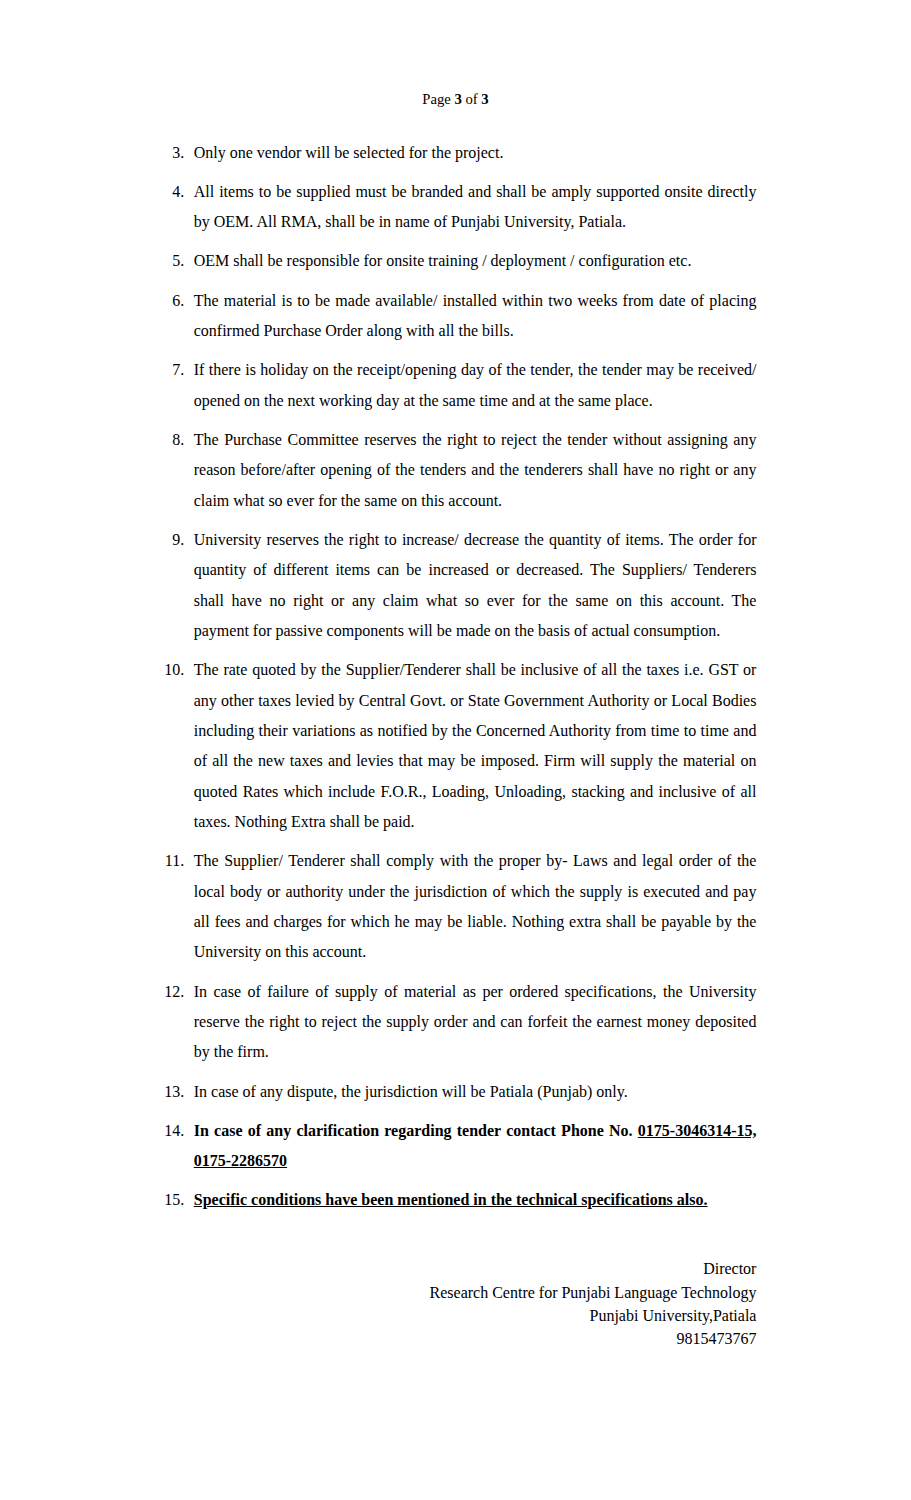Page 3 of 3
Only one vendor will be selected for the project.
All items to be supplied must be branded and shall be amply supported onsite directly by OEM. All RMA, shall be in name of Punjabi University, Patiala.
OEM shall be responsible for onsite training / deployment / configuration etc.
The material is to be made available/ installed within two weeks from date of placing confirmed Purchase Order along with all the bills.
If there is holiday on the receipt/opening day of the tender, the tender may be received/ opened on the next working day at the same time and at the same place.
The Purchase Committee reserves the right to reject the tender without assigning any reason before/after opening of the tenders and the tenderers shall have no right or any claim what so ever for the same on this account.
University reserves the right to increase/ decrease the quantity of items. The order for quantity of different items can be increased or decreased. The Suppliers/ Tenderers shall have no right or any claim what so ever for the same on this account. The payment for passive components will be made on the basis of actual consumption.
The rate quoted by the Supplier/Tenderer shall be inclusive of all the taxes i.e. GST or any other taxes levied by Central Govt. or State Government Authority or Local Bodies including their variations as notified by the Concerned Authority from time to time and of all the new taxes and levies that may be imposed. Firm will supply the material on quoted Rates which include F.O.R., Loading, Unloading, stacking and inclusive of all taxes. Nothing Extra shall be paid.
The Supplier/ Tenderer shall comply with the proper by- Laws and legal order of the local body or authority under the jurisdiction of which the supply is executed and pay all fees and charges for which he may be liable. Nothing extra shall be payable by the University on this account.
In case of failure of supply of material as per ordered specifications, the University reserve the right to reject the supply order and can forfeit the earnest money deposited by the firm.
In case of any dispute, the jurisdiction will be Patiala (Punjab) only.
In case of any clarification regarding tender contact Phone No. 0175-3046314-15, 0175-2286570
Specific conditions have been mentioned in the technical specifications also.
Director
Research Centre for Punjabi Language Technology
Punjabi University,Patiala
9815473767